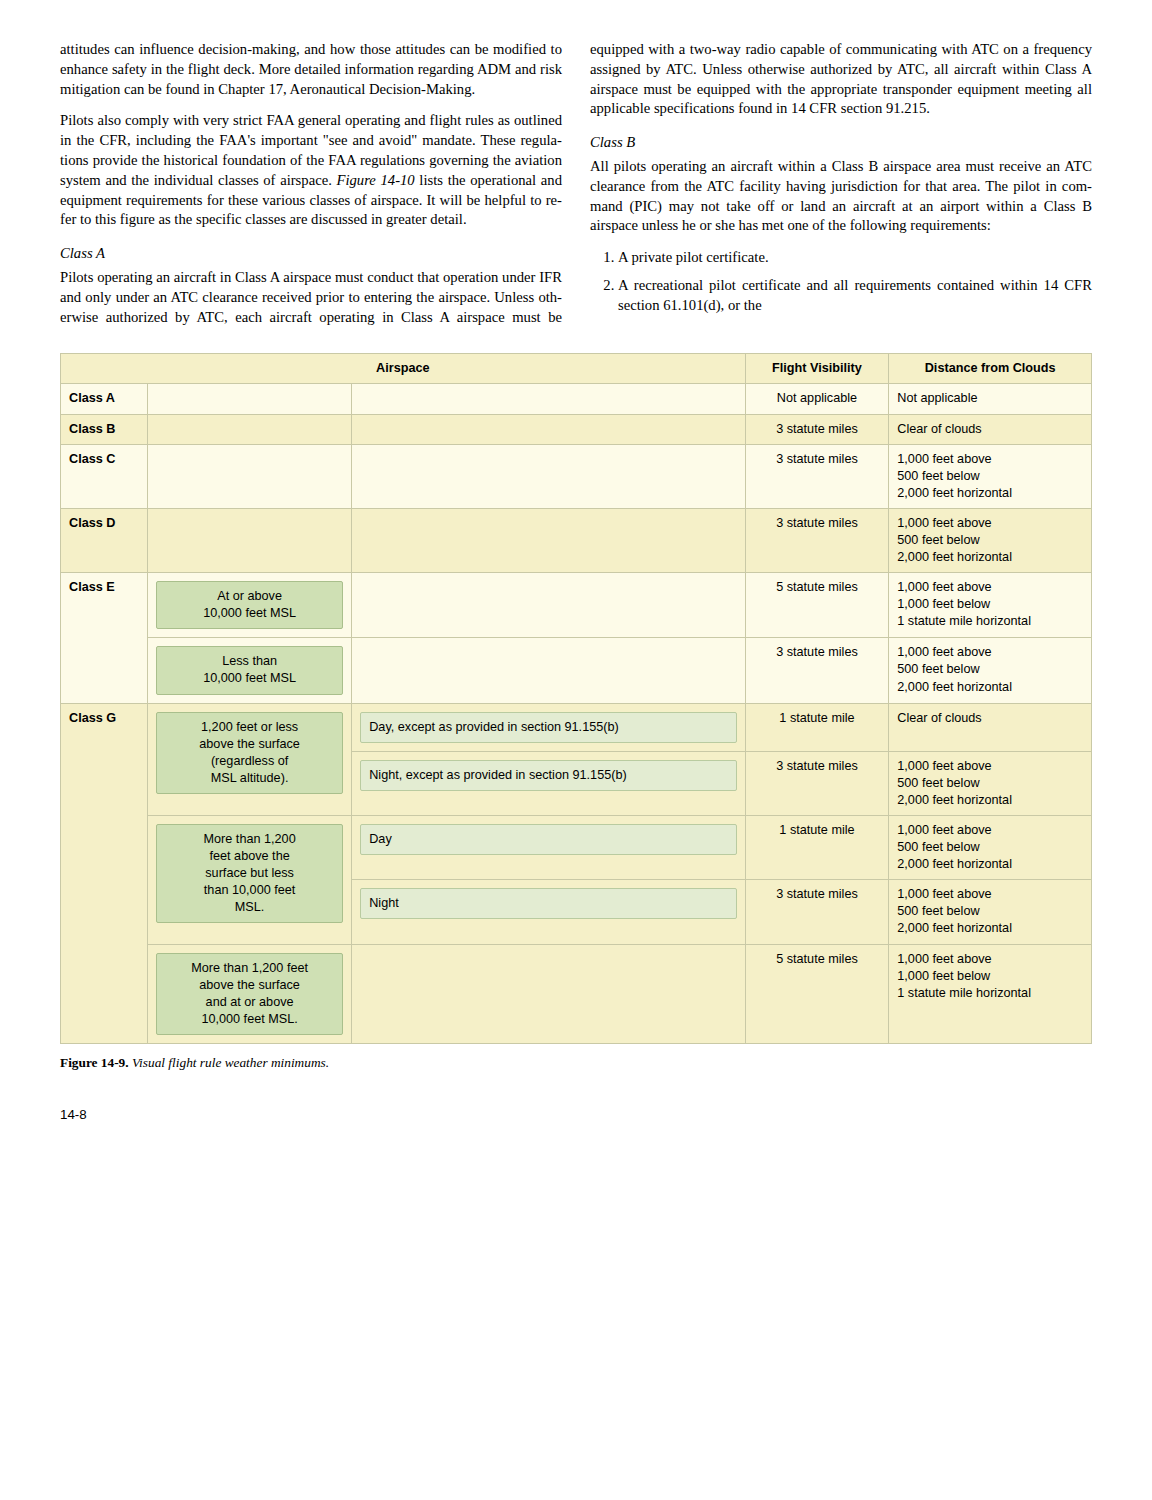attitudes can influence decision-making, and how those attitudes can be modified to enhance safety in the flight deck. More detailed information regarding ADM and risk mitigation can be found in Chapter 17, Aeronautical Decision-Making.
Pilots also comply with very strict FAA general operating and flight rules as outlined in the CFR, including the FAA's important "see and avoid" mandate. These regulations provide the historical foundation of the FAA regulations governing the aviation system and the individual classes of airspace. Figure 14-10 lists the operational and equipment requirements for these various classes of airspace. It will be helpful to refer to this figure as the specific classes are discussed in greater detail.
Class A
Pilots operating an aircraft in Class A airspace must conduct that operation under IFR and only under an ATC clearance received prior to entering the airspace. Unless otherwise authorized by ATC, each aircraft operating in Class A airspace must be equipped with a two-way radio capable of communicating with ATC on a frequency assigned by ATC. Unless otherwise authorized by ATC, all aircraft within Class A airspace must be equipped with the appropriate transponder equipment meeting all applicable specifications found in 14 CFR section 91.215.
Class B
All pilots operating an aircraft within a Class B airspace area must receive an ATC clearance from the ATC facility having jurisdiction for that area. The pilot in command (PIC) may not take off or land an aircraft at an airport within a Class B airspace unless he or she has met one of the following requirements:
A private pilot certificate.
A recreational pilot certificate and all requirements contained within 14 CFR section 61.101(d), or the
| Airspace | Flight Visibility | Distance from Clouds |
| --- | --- | --- |
| Class A | | | Not applicable | Not applicable |
| Class B | | | 3 statute miles | Clear of clouds |
| Class C | | | 3 statute miles | 1,000 feet above 500 feet below 2,000 feet horizontal |
| Class D | | | 3 statute miles | 1,000 feet above 500 feet below 2,000 feet horizontal |
| Class E | At or above 10,000 feet MSL | | 5 statute miles | 1,000 feet above 1,000 feet below 1 statute mile horizontal |
| Less than 10,000 feet MSL | | 3 statute miles | 1,000 feet above 500 feet below 2,000 feet horizontal |
| Class G | 1,200 feet or less above the surface (regardless of MSL altitude). | Day, except as provided in section 91.155(b) | 1 statute mile | Clear of clouds |
| Night, except as provided in section 91.155(b) | 3 statute miles | 1,000 feet above 500 feet below 2,000 feet horizontal |
| More than 1,200 feet above the surface but less than 10,000 feet MSL. | Day | 1 statute mile | 1,000 feet above 500 feet below 2,000 feet horizontal |
| Night | 3 statute miles | 1,000 feet above 500 feet below 2,000 feet horizontal |
| More than 1,200 feet above the surface and at or above 10,000 feet MSL. | | 5 statute miles | 1,000 feet above 1,000 feet below 1 statute mile horizontal |
Figure 14-9. Visual flight rule weather minimums.
14-8